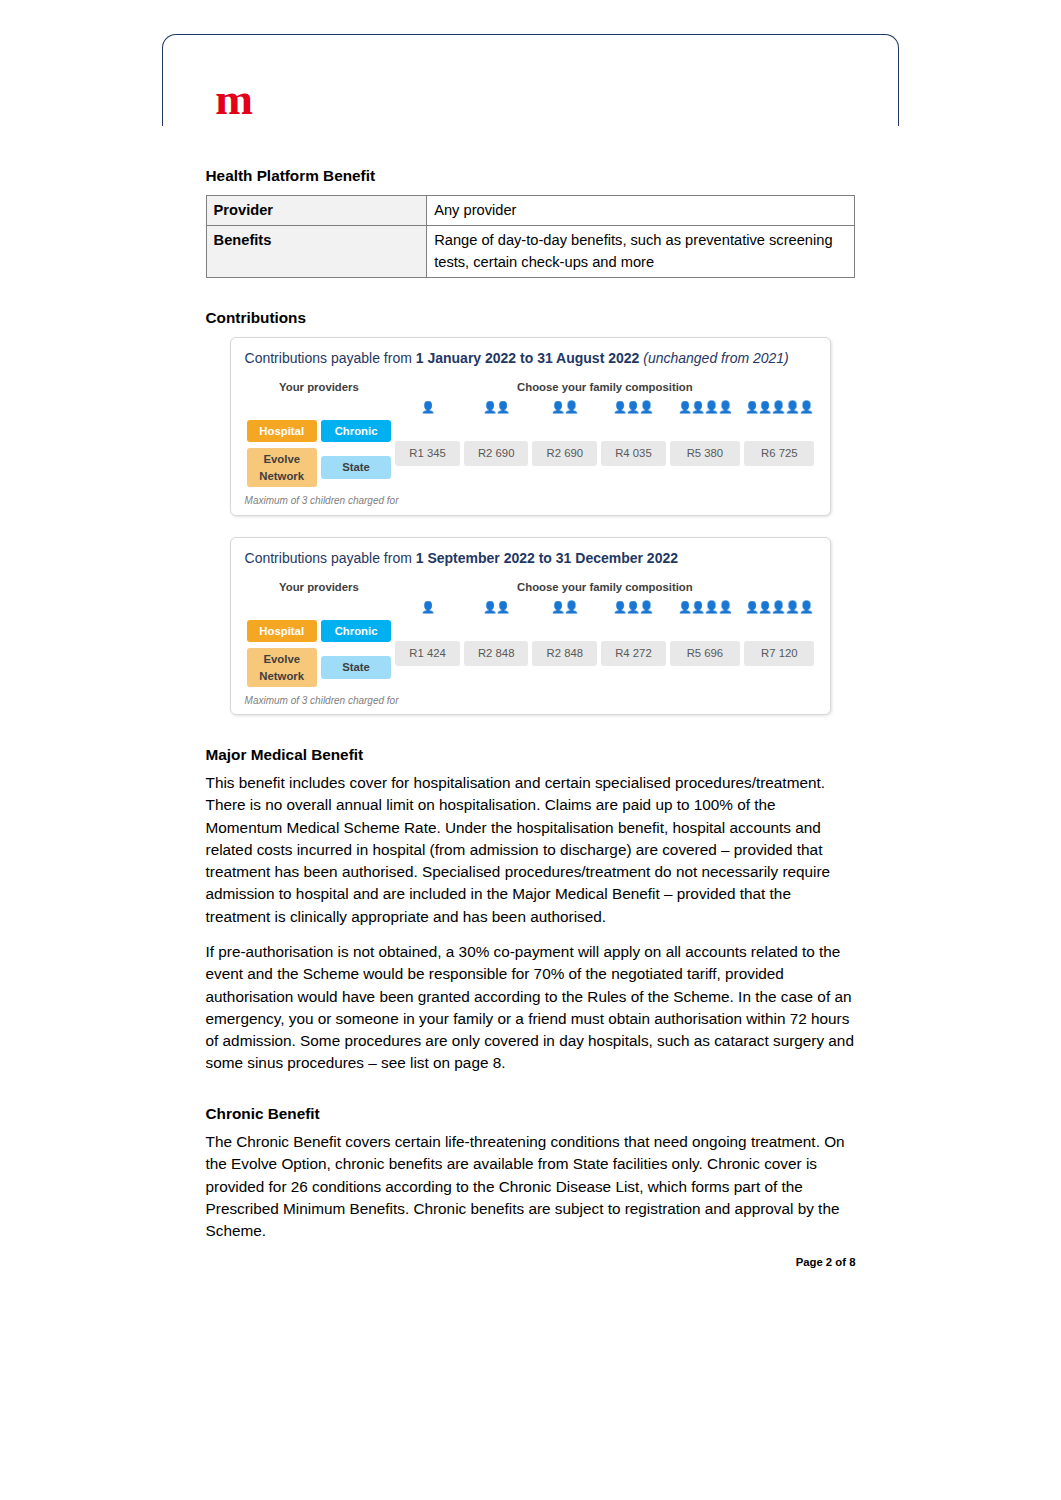m
Health Platform Benefit
| Provider | Any provider |
| Benefits | Range of day-to-day benefits, such as preventative screening tests, certain check-ups and more |
Contributions
Contributions payable from 1 January 2022 to 31 August 2022 (unchanged from 2021)
| Your providers | Choose your family composition |
| --- | --- |
| | | 👤 | 👤👤 | 👤 👤 | 👤👤 👤 | 👤👤 👤👤 | 👤👤 👤👤👤 |
| Hospital | Chronic | R1 345 | R2 690 | R2 690 | R4 035 | R5 380 | R6 725 |
| Evolve Network | State |
Maximum of 3 children charged for
Contributions payable from 1 September 2022 to 31 December 2022
| Your providers | Choose your family composition |
| --- | --- |
| | | 👤 | 👤👤 | 👤 👤 | 👤👤 👤 | 👤👤 👤👤 | 👤👤 👤👤👤 |
| Hospital | Chronic | R1 424 | R2 848 | R2 848 | R4 272 | R5 696 | R7 120 |
| Evolve Network | State |
Maximum of 3 children charged for
Major Medical Benefit
This benefit includes cover for hospitalisation and certain specialised procedures/treatment. There is no overall annual limit on hospitalisation. Claims are paid up to 100% of the Momentum Medical Scheme Rate. Under the hospitalisation benefit, hospital accounts and related costs incurred in hospital (from admission to discharge) are covered – provided that treatment has been authorised. Specialised procedures/treatment do not necessarily require admission to hospital and are included in the Major Medical Benefit – provided that the treatment is clinically appropriate and has been authorised.
If pre-authorisation is not obtained, a 30% co-payment will apply on all accounts related to the event and the Scheme would be responsible for 70% of the negotiated tariff, provided authorisation would have been granted according to the Rules of the Scheme. In the case of an emergency, you or someone in your family or a friend must obtain authorisation within 72 hours of admission. Some procedures are only covered in day hospitals, such as cataract surgery and some sinus procedures – see list on page 8.
Chronic Benefit
The Chronic Benefit covers certain life-threatening conditions that need ongoing treatment. On the Evolve Option, chronic benefits are available from State facilities only. Chronic cover is provided for 26 conditions according to the Chronic Disease List, which forms part of the Prescribed Minimum Benefits. Chronic benefits are subject to registration and approval by the Scheme.
Page 2 of 8